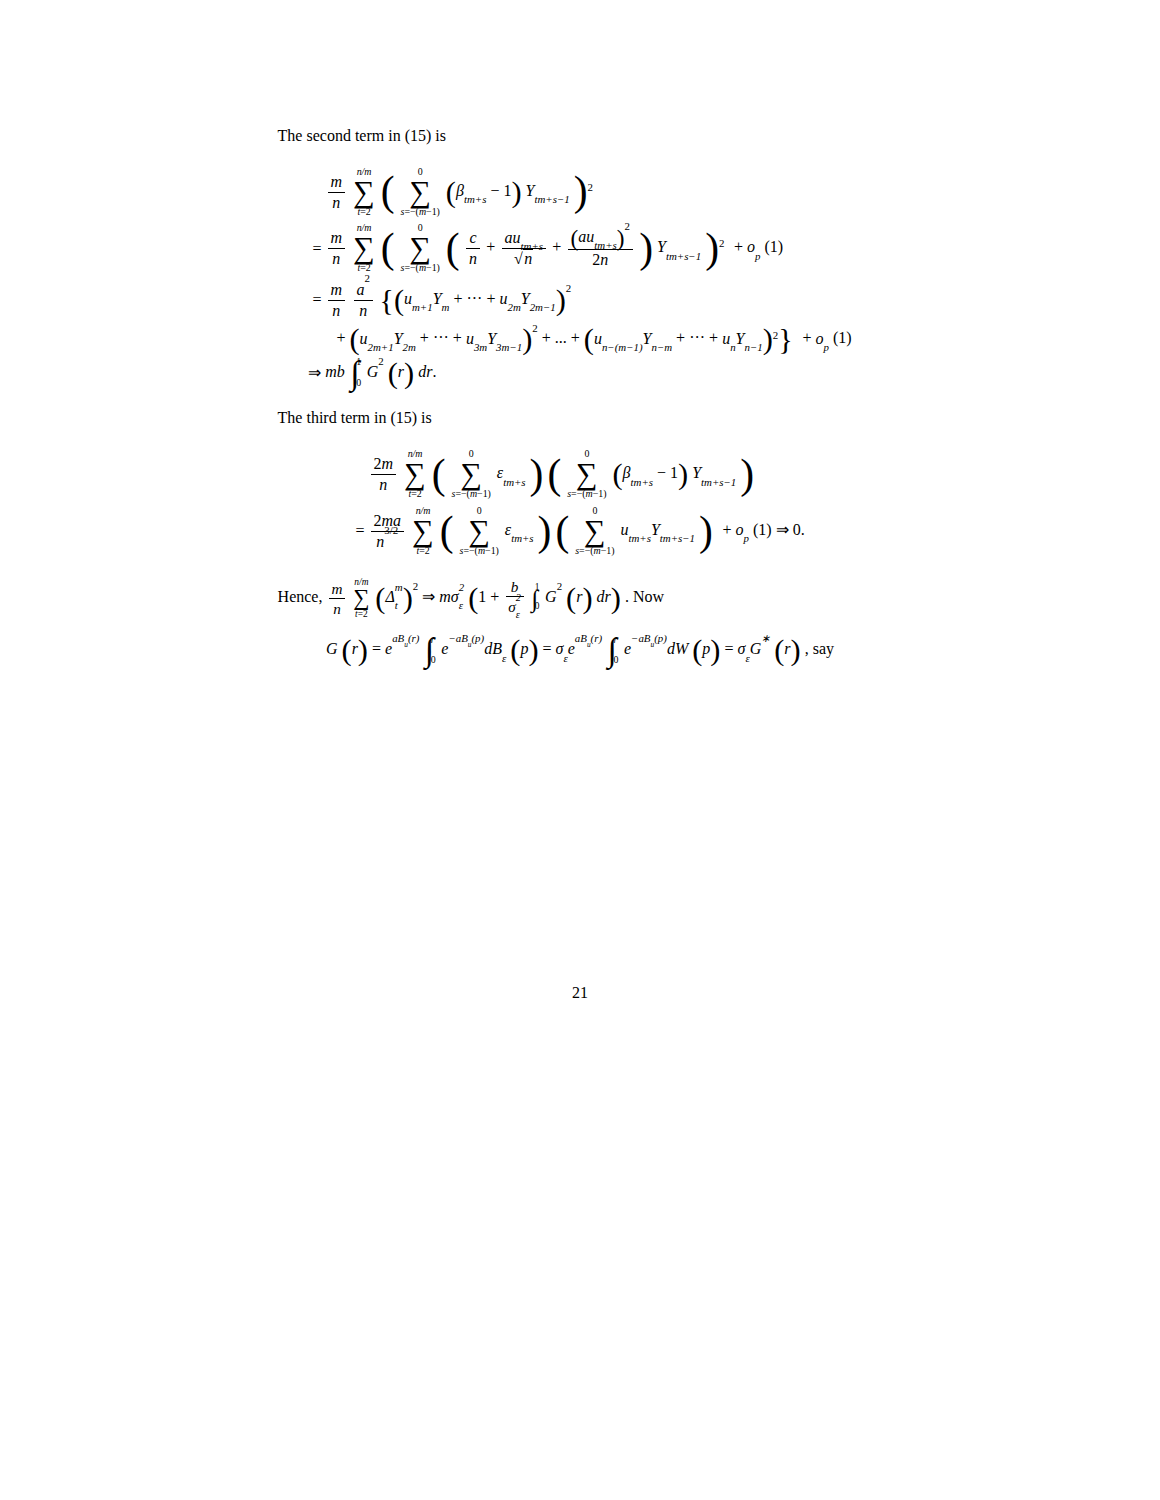The second term in (15) is
| | m n n/m ∑ t =2 ( 0 ∑ s =−( m −1) ( β tm+s − 1 ) Y tm+s−1 ) 2 |
| = | m n n/m ∑ t =2 ( 0 ∑ s =−( m −1) ( c n + au tm+s √ n + ( au tm+s ) 2 2 n ) Y tm+s−1 ) 2 + o p (1) |
| = | m n a 2 n { ( u m+1 Y m + ··· + u 2m Y 2m−1 ) 2 |
| | + ( u 2m+1 Y 2m + ··· + u 3m Y 3m−1 ) 2 + ... + ( u n−(m−1) Y n−m + ··· + u n Y n−1 ) 2 } + o p (1) |
| ⇒ | mb ∫ 1 0 G 2 ( r ) dr . |
The third term in (15) is
| | 2 m n n/m ∑ t =2 ( 0 ∑ s =−( m −1) ε tm+s ) ( 0 ∑ s =−( m −1) ( β tm+s − 1 ) Y tm+s−1 ) |
| = | 2 ma n 3/2 n/m ∑ t =2 ( 0 ∑ s =−( m −1) ε tm+s ) ( 0 ∑ s =−( m −1) u tm+s Y tm+s−1 ) + o p (1) ⇒ 0. |
Hence, mn n/m∑t=2 (Δmt)2 ⇒ mσ2 ε (1 + bσ2 ε ∫10 G2 (r) dr) . Now
G (r) = eaBu(r) ∫r 0 e−aBu(p)dBε (p) = σεeaBu(r) ∫r 0 e−aBu(p)dW (p) = σεG∗ (r) , say
21